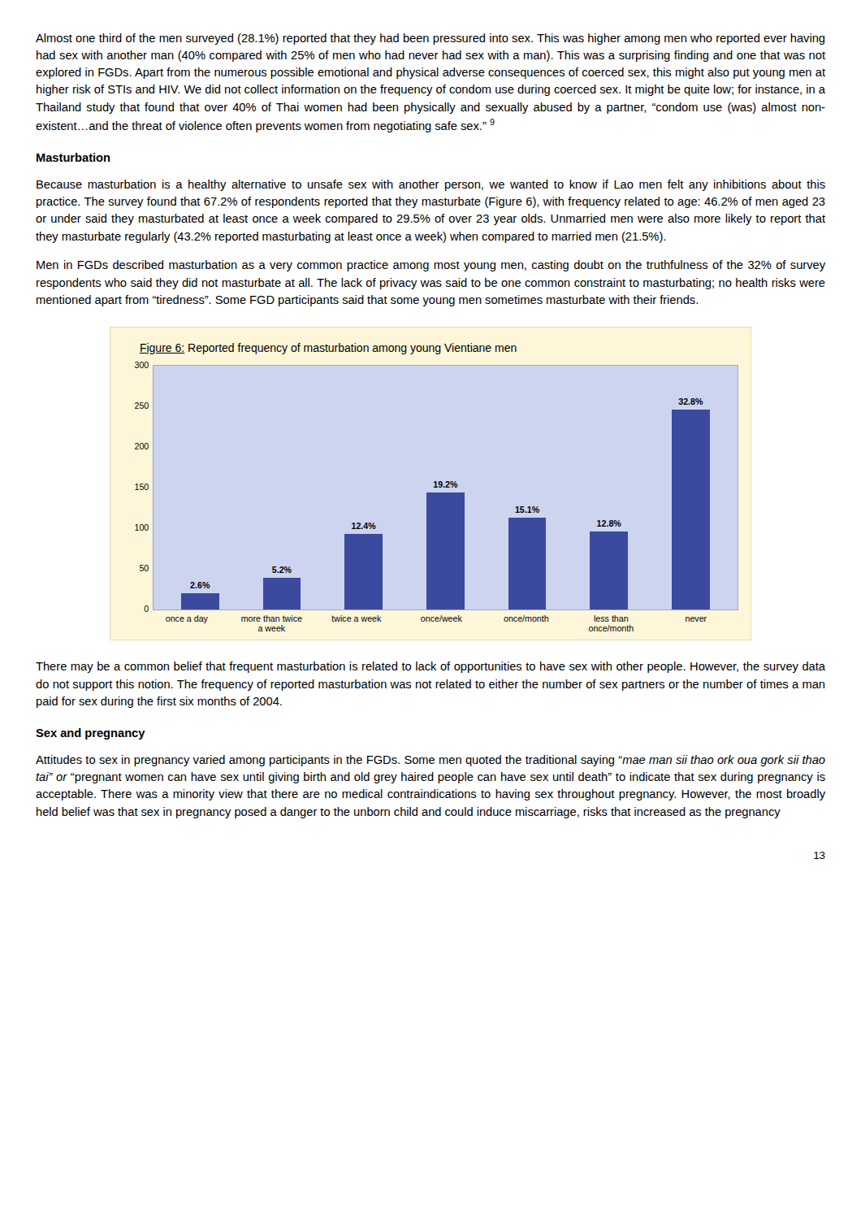Almost one third of the men surveyed (28.1%) reported that they had been pressured into sex. This was higher among men who reported ever having had sex with another man (40% compared with 25% of men who had never had sex with a man). This was a surprising finding and one that was not explored in FGDs. Apart from the numerous possible emotional and physical adverse consequences of coerced sex, this might also put young men at higher risk of STIs and HIV. We did not collect information on the frequency of condom use during coerced sex. It might be quite low; for instance, in a Thailand study that found that over 40% of Thai women had been physically and sexually abused by a partner, “condom use (was) almost non-existent…and the threat of violence often prevents women from negotiating safe sex.” 9
Masturbation
Because masturbation is a healthy alternative to unsafe sex with another person, we wanted to know if Lao men felt any inhibitions about this practice. The survey found that 67.2% of respondents reported that they masturbate (Figure 6), with frequency related to age: 46.2% of men aged 23 or under said they masturbated at least once a week compared to 29.5% of over 23 year olds. Unmarried men were also more likely to report that they masturbate regularly (43.2% reported masturbating at least once a week) when compared to married men (21.5%).
Men in FGDs described masturbation as a very common practice among most young men, casting doubt on the truthfulness of the 32% of survey respondents who said they did not masturbate at all. The lack of privacy was said to be one common constraint to masturbating; no health risks were mentioned apart from “tiredness”. Some FGD participants said that some young men sometimes masturbate with their friends.
Figure 6: Reported frequency of masturbation among young Vientiane men
300 250 200 150 100 50 0
2.6%
5.2%
12.4%
19.2%
15.1%
12.8%
32.8%
once a day
more than twice a week
twice a week
once/week
once/month
less than once/month
never
There may be a common belief that frequent masturbation is related to lack of opportunities to have sex with other people. However, the survey data do not support this notion. The frequency of reported masturbation was not related to either the number of sex partners or the number of times a man paid for sex during the first six months of 2004.
Sex and pregnancy
Attitudes to sex in pregnancy varied among participants in the FGDs. Some men quoted the traditional saying “mae man sii thao ork oua gork sii thao tai” or “pregnant women can have sex until giving birth and old grey haired people can have sex until death” to indicate that sex during pregnancy is acceptable. There was a minority view that there are no medical contraindications to having sex throughout pregnancy. However, the most broadly held belief was that sex in pregnancy posed a danger to the unborn child and could induce miscarriage, risks that increased as the pregnancy
13